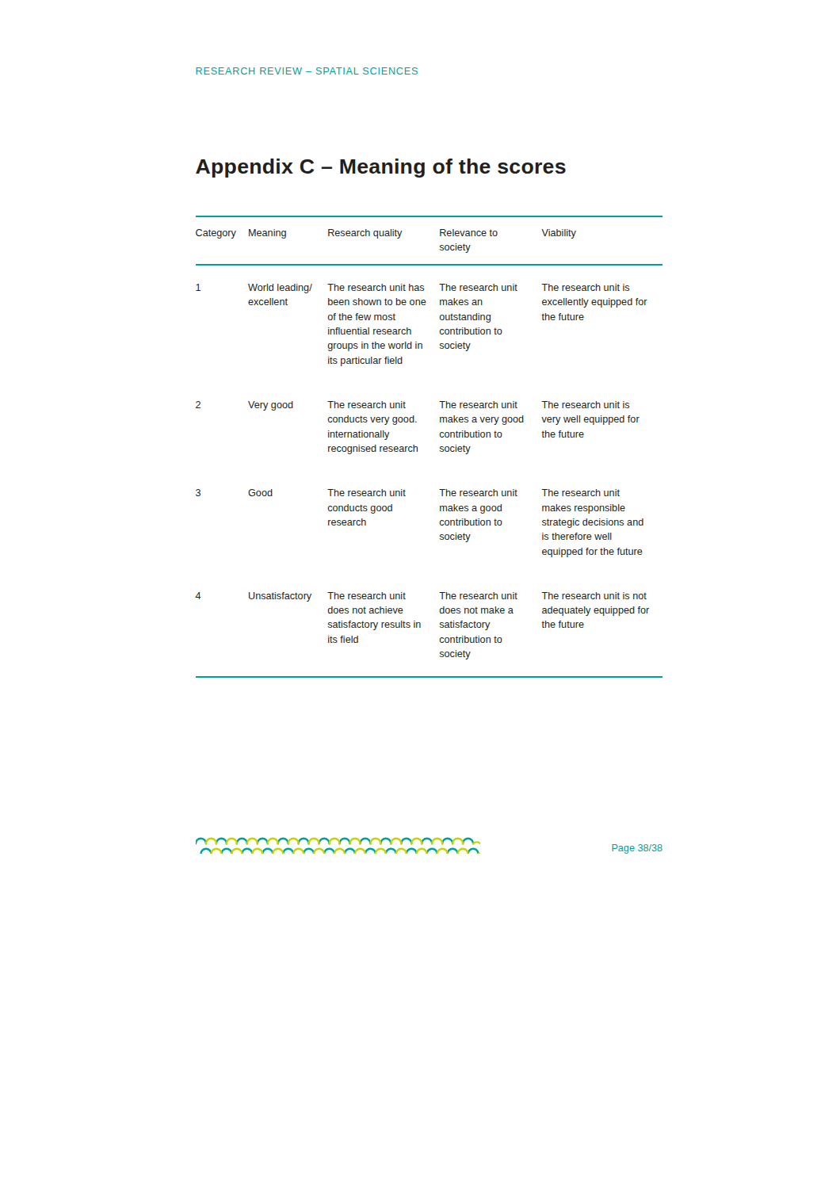Research review – Spatial Sciences
Appendix C – Meaning of the scores
| Category | Meaning | Research quality | Relevance to society | Viability |
| --- | --- | --- | --- | --- |
| 1 | World leading/ excellent | The research unit has been shown to be one of the few most influential research groups in the world in its particular field | The research unit makes an outstanding contribution to society | The research unit is excellently equipped for the future |
| 2 | Very good | The research unit conducts very good. internationally recognised research | The research unit makes a very good contribution to society | The research unit is very well equipped for the future |
| 3 | Good | The research unit conducts good research | The research unit makes a good contribution to society | The research unit makes responsible strategic decisions and is therefore well equipped for the future |
| 4 | Unsatisfactory | The research unit does not achieve satisfactory results in its field | The research unit does not make a satisfactory contribution to society | The research unit is not adequately equipped for the future |
Page 38/38